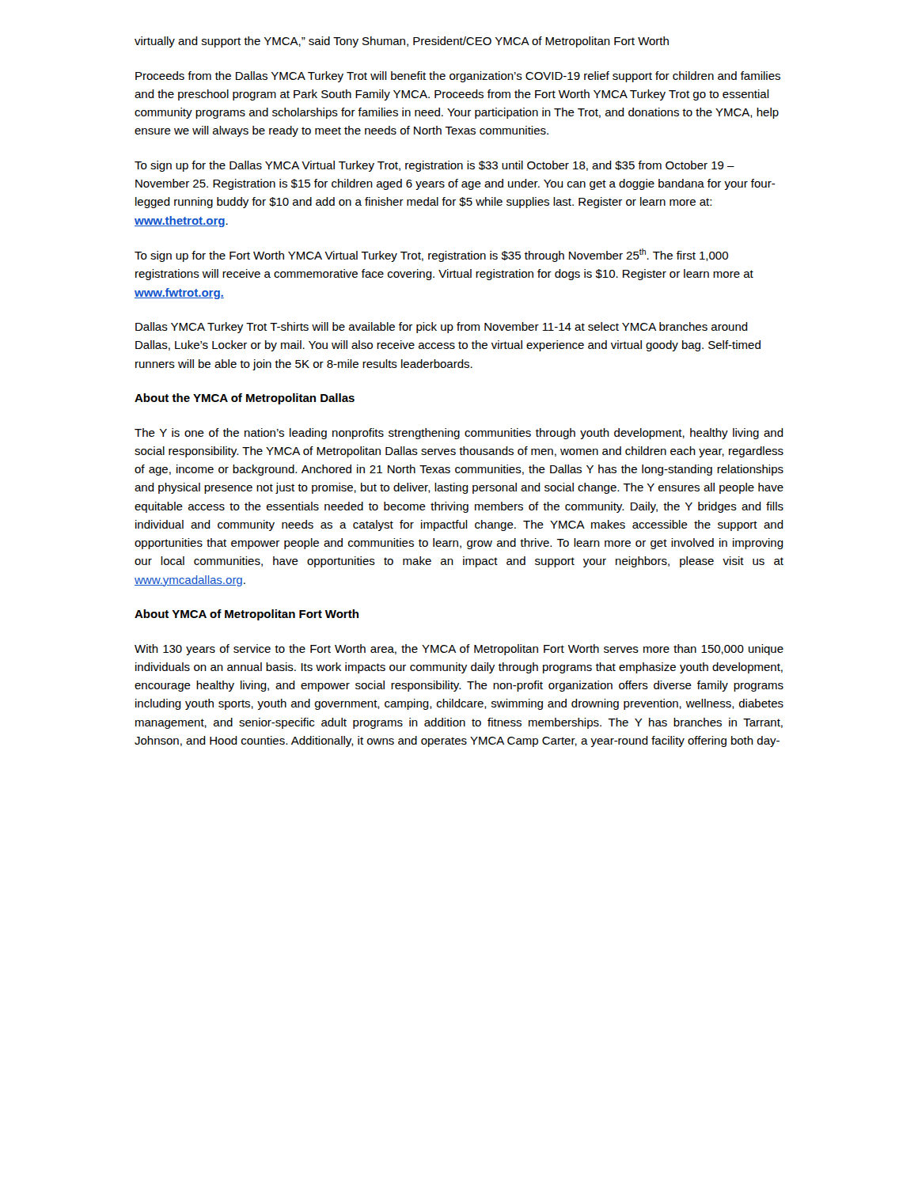virtually and support the YMCA,” said Tony Shuman, President/CEO YMCA of Metropolitan Fort Worth
Proceeds from the Dallas YMCA Turkey Trot will benefit the organization’s COVID-19 relief support for children and families and the preschool program at Park South Family YMCA. Proceeds from the Fort Worth YMCA Turkey Trot go to essential community programs and scholarships for families in need. Your participation in The Trot, and donations to the YMCA, help ensure we will always be ready to meet the needs of North Texas communities.
To sign up for the Dallas YMCA Virtual Turkey Trot, registration is $33 until October 18, and $35 from October 19 – November 25. Registration is $15 for children aged 6 years of age and under. You can get a doggie bandana for your four-legged running buddy for $10 and add on a finisher medal for $5 while supplies last. Register or learn more at: www.thetrot.org.
To sign up for the Fort Worth YMCA Virtual Turkey Trot, registration is $35 through November 25th. The first 1,000 registrations will receive a commemorative face covering. Virtual registration for dogs is $10. Register or learn more at www.fwtrot.org.
Dallas YMCA Turkey Trot T-shirts will be available for pick up from November 11-14 at select YMCA branches around Dallas, Luke’s Locker or by mail. You will also receive access to the virtual experience and virtual goody bag. Self-timed runners will be able to join the 5K or 8-mile results leaderboards.
About the YMCA of Metropolitan Dallas
The Y is one of the nation’s leading nonprofits strengthening communities through youth development, healthy living and social responsibility. The YMCA of Metropolitan Dallas serves thousands of men, women and children each year, regardless of age, income or background. Anchored in 21 North Texas communities, the Dallas Y has the long-standing relationships and physical presence not just to promise, but to deliver, lasting personal and social change. The Y ensures all people have equitable access to the essentials needed to become thriving members of the community. Daily, the Y bridges and fills individual and community needs as a catalyst for impactful change. The YMCA makes accessible the support and opportunities that empower people and communities to learn, grow and thrive. To learn more or get involved in improving our local communities, have opportunities to make an impact and support your neighbors, please visit us at www.ymcadallas.org.
About YMCA of Metropolitan Fort Worth
With 130 years of service to the Fort Worth area, the YMCA of Metropolitan Fort Worth serves more than 150,000 unique individuals on an annual basis. Its work impacts our community daily through programs that emphasize youth development, encourage healthy living, and empower social responsibility. The non-profit organization offers diverse family programs including youth sports, youth and government, camping, childcare, swimming and drowning prevention, wellness, diabetes management, and senior-specific adult programs in addition to fitness memberships. The Y has branches in Tarrant, Johnson, and Hood counties. Additionally, it owns and operates YMCA Camp Carter, a year-round facility offering both day-